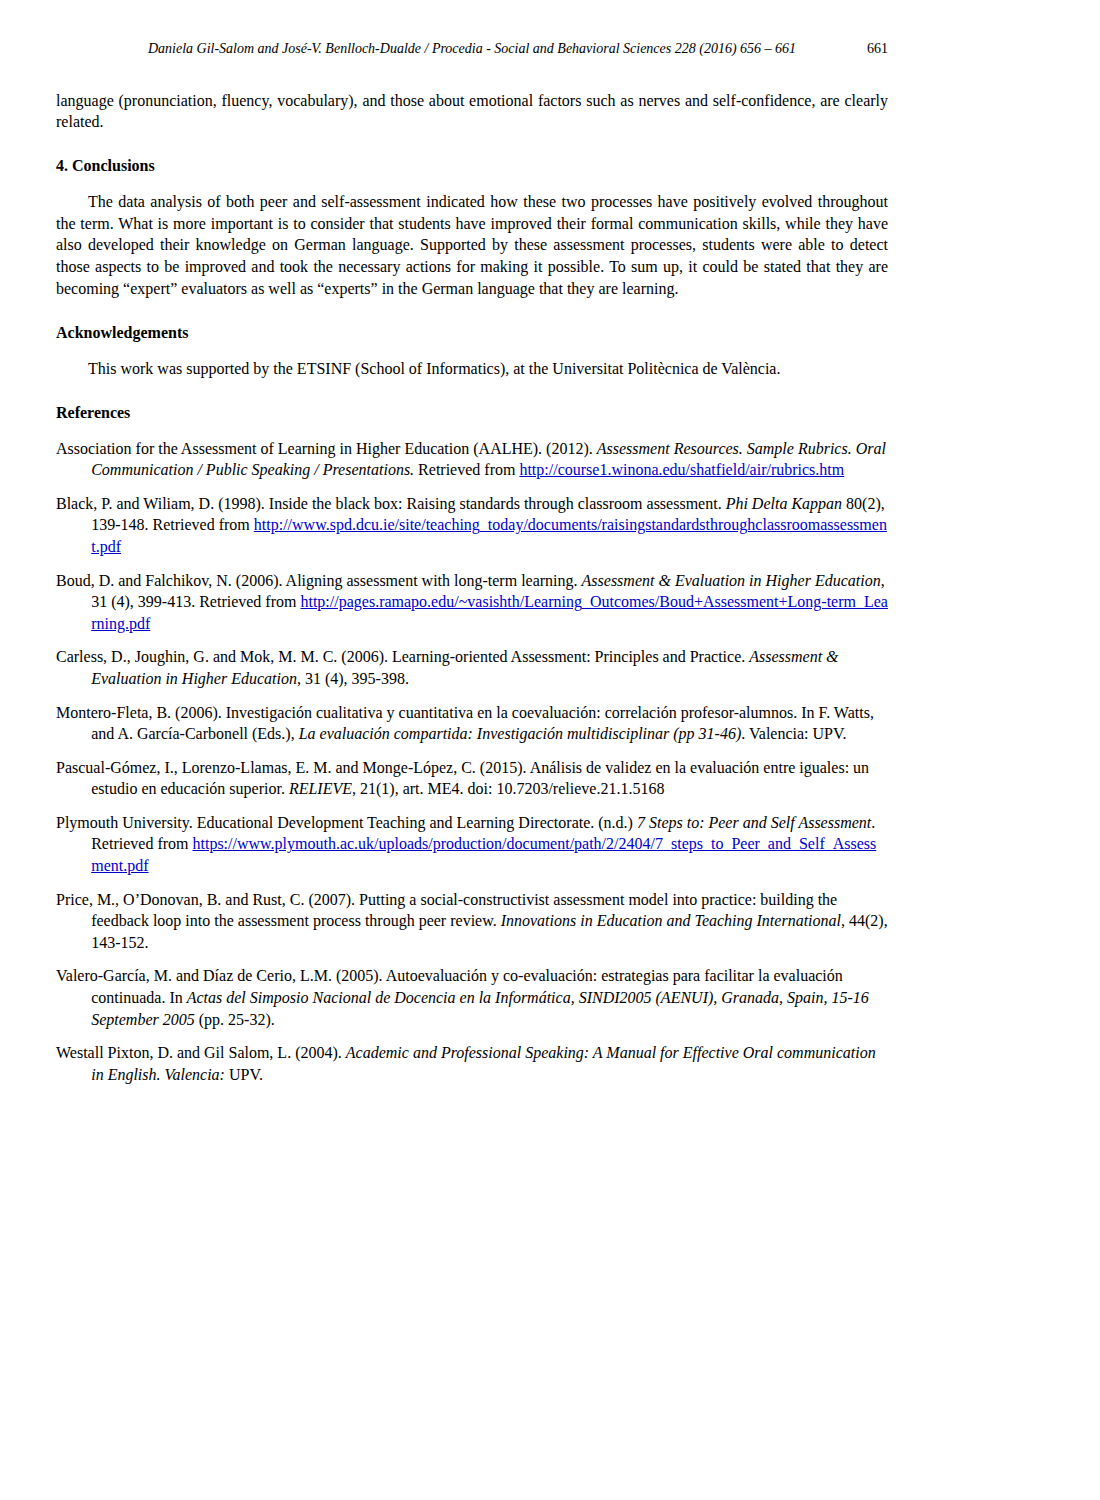Daniela Gil-Salom and José-V. Benlloch-Dualde / Procedia - Social and Behavioral Sciences 228 (2016) 656 – 661 661
language (pronunciation, fluency, vocabulary), and those about emotional factors such as nerves and self-confidence, are clearly related.
4. Conclusions
The data analysis of both peer and self-assessment indicated how these two processes have positively evolved throughout the term. What is more important is to consider that students have improved their formal communication skills, while they have also developed their knowledge on German language. Supported by these assessment processes, students were able to detect those aspects to be improved and took the necessary actions for making it possible. To sum up, it could be stated that they are becoming “expert” evaluators as well as “experts” in the German language that they are learning.
Acknowledgements
This work was supported by the ETSINF (School of Informatics), at the Universitat Politècnica de València.
References
Association for the Assessment of Learning in Higher Education (AALHE). (2012). Assessment Resources. Sample Rubrics. Oral Communication / Public Speaking / Presentations. Retrieved from http://course1.winona.edu/shatfield/air/rubrics.htm
Black, P. and Wiliam, D. (1998). Inside the black box: Raising standards through classroom assessment. Phi Delta Kappan 80(2), 139-148. Retrieved from http://www.spd.dcu.ie/site/teaching_today/documents/raisingstandardsthroughclassroomassessment.pdf
Boud, D. and Falchikov, N. (2006). Aligning assessment with long-term learning. Assessment & Evaluation in Higher Education, 31 (4), 399-413. Retrieved from http://pages.ramapo.edu/~vasishth/Learning_Outcomes/Boud+Assessment+Long-term_Learning.pdf
Carless, D., Joughin, G. and Mok, M. M. C. (2006). Learning-oriented Assessment: Principles and Practice. Assessment & Evaluation in Higher Education, 31 (4), 395-398.
Montero-Fleta, B. (2006). Investigación cualitativa y cuantitativa en la coevaluación: correlación profesor-alumnos. In F. Watts, and A. García-Carbonell (Eds.), La evaluación compartida: Investigación multidisciplinar (pp 31-46). Valencia: UPV.
Pascual-Gómez, I., Lorenzo-Llamas, E. M. and Monge-López, C. (2015). Análisis de validez en la evaluación entre iguales: un estudio en educación superior. RELIEVE, 21(1), art. ME4. doi: 10.7203/relieve.21.1.5168
Plymouth University. Educational Development Teaching and Learning Directorate. (n.d.) 7 Steps to: Peer and Self Assessment. Retrieved from https://www.plymouth.ac.uk/uploads/production/document/path/2/2404/7_steps_to_Peer_and_Self_Assessment.pdf
Price, M., O’Donovan, B. and Rust, C. (2007). Putting a social-constructivist assessment model into practice: building the feedback loop into the assessment process through peer review. Innovations in Education and Teaching International, 44(2), 143-152.
Valero-García, M. and Díaz de Cerio, L.M. (2005). Autoevaluación y co-evaluación: estrategias para facilitar la evaluación continuada. In Actas del Simposio Nacional de Docencia en la Informática, SINDI2005 (AENUI), Granada, Spain, 15-16 September 2005 (pp. 25-32).
Westall Pixton, D. and Gil Salom, L. (2004). Academic and Professional Speaking: A Manual for Effective Oral communication in English. Valencia: UPV.